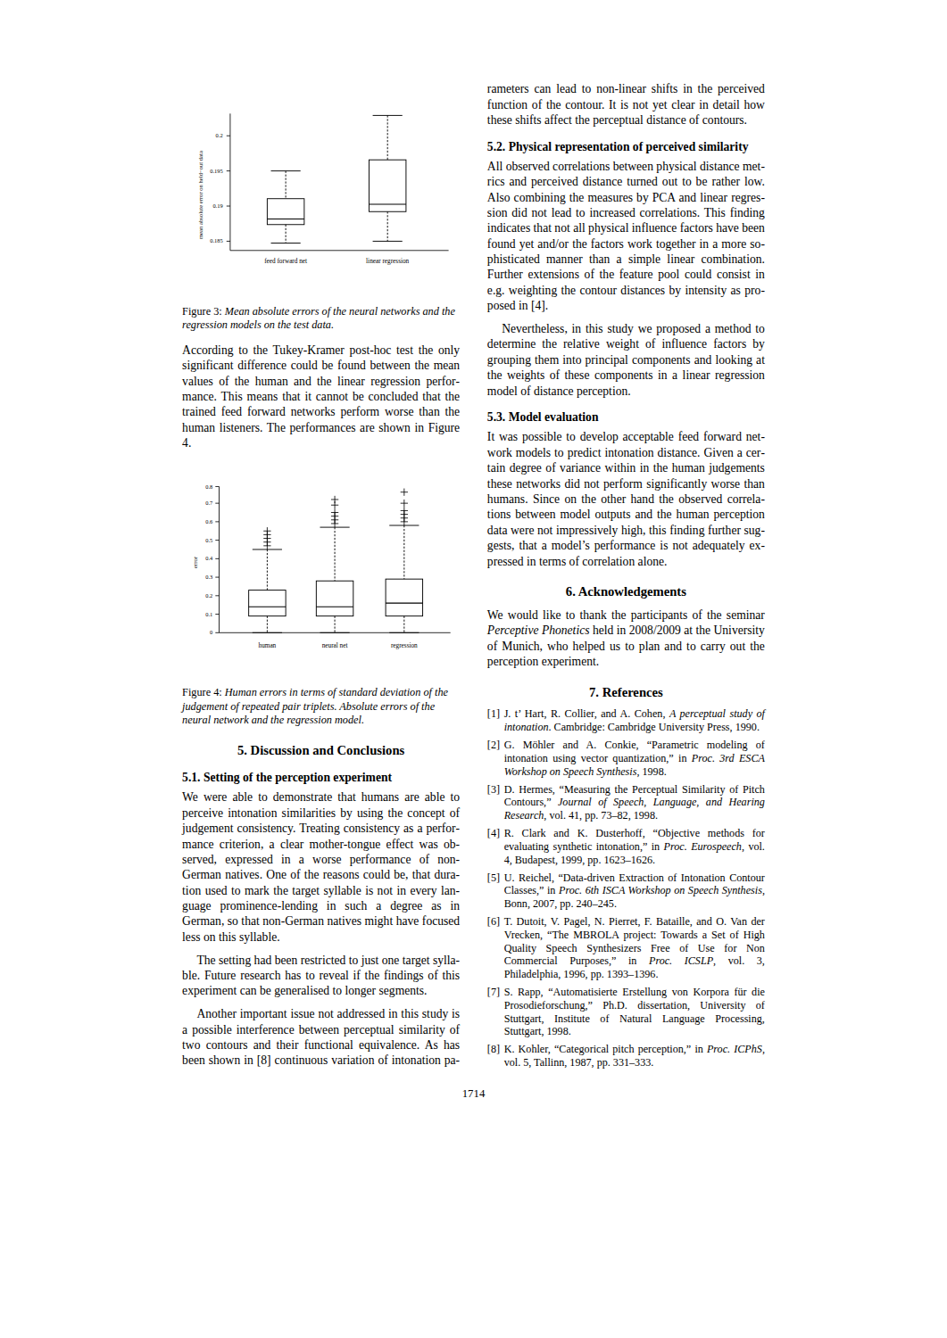0.185 0.19 0.195 0.2 mean absolute error on held−out data feed forward net linear regression
Figure 3: Mean absolute errors of the neural networks and the regression models on the test data.
According to the Tukey-Kramer post-hoc test the only significant difference could be found between the mean values of the human and the linear regression performance. This means that it cannot be concluded that the trained feed forward networks perform worse than the human listeners. The performances are shown in Figure 4.
0 0.1 0.2 0.3 0.4 0.5 0.6 0.7 0.8 error human neural net regression
Figure 4: Human errors in terms of standard deviation of the judgement of repeated pair triplets. Absolute errors of the neural network and the regression model.
5. Discussion and Conclusions
5.1. Setting of the perception experiment
We were able to demonstrate that humans are able to perceive intonation similarities by using the concept of judgement consistency. Treating consistency as a performance criterion, a clear mother-tongue effect was observed, expressed in a worse performance of non-German natives. One of the reasons could be, that duration used to mark the target syllable is not in every language prominence-lending in such a degree as in German, so that non-German natives might have focused less on this syllable.
The setting had been restricted to just one target syllable. Future research has to reveal if the findings of this experiment can be generalised to longer segments.
Another important issue not addressed in this study is a possible interference between perceptual similarity of two contours and their functional equivalence. As has been shown in [8] continuous variation of intonation parameters can lead to non-linear shifts in the perceived function of the contour. It is not yet clear in detail how these shifts affect the perceptual distance of contours.
5.2. Physical representation of perceived similarity
All observed correlations between physical distance metrics and perceived distance turned out to be rather low. Also combining the measures by PCA and linear regression did not lead to increased correlations. This finding indicates that not all physical influence factors have been found yet and/or the factors work together in a more sophisticated manner than a simple linear combination. Further extensions of the feature pool could consist in e.g. weighting the contour distances by intensity as proposed in [4].
Nevertheless, in this study we proposed a method to determine the relative weight of influence factors by grouping them into principal components and looking at the weights of these components in a linear regression model of distance perception.
5.3. Model evaluation
It was possible to develop acceptable feed forward network models to predict intonation distance. Given a certain degree of variance within in the human judgements these networks did not perform significantly worse than humans. Since on the other hand the observed correlations between model outputs and the human perception data were not impressively high, this finding further suggests, that a model’s performance is not adequately expressed in terms of correlation alone.
6. Acknowledgements
We would like to thank the participants of the seminar Perceptive Phonetics held in 2008/2009 at the University of Munich, who helped us to plan and to carry out the perception experiment.
7. References
[1] J. t’ Hart, R. Collier, and A. Cohen, A perceptual study of intonation. Cambridge: Cambridge University Press, 1990.
[2] G. Möhler and A. Conkie, “Parametric modeling of intonation using vector quantization,” in Proc. 3rd ESCA Workshop on Speech Synthesis, 1998.
[3] D. Hermes, “Measuring the Perceptual Similarity of Pitch Contours,” Journal of Speech, Language, and Hearing Research, vol. 41, pp. 73–82, 1998.
[4] R. Clark and K. Dusterhoff, “Objective methods for evaluating synthetic intonation,” in Proc. Eurospeech, vol. 4, Budapest, 1999, pp. 1623–1626.
[5] U. Reichel, “Data-driven Extraction of Intonation Contour Classes,” in Proc. 6th ISCA Workshop on Speech Synthesis, Bonn, 2007, pp. 240–245.
[6] T. Dutoit, V. Pagel, N. Pierret, F. Bataille, and O. Van der Vrecken, “The MBROLA project: Towards a Set of High Quality Speech Synthesizers Free of Use for Non Commercial Purposes,” in Proc. ICSLP, vol. 3, Philadelphia, 1996, pp. 1393–1396.
[7] S. Rapp, “Automatisierte Erstellung von Korpora für die Prosodieforschung,” Ph.D. dissertation, University of Stuttgart, Institute of Natural Language Processing, Stuttgart, 1998.
[8] K. Kohler, “Categorical pitch perception,” in Proc. ICPhS, vol. 5, Tallinn, 1987, pp. 331–333.
1714